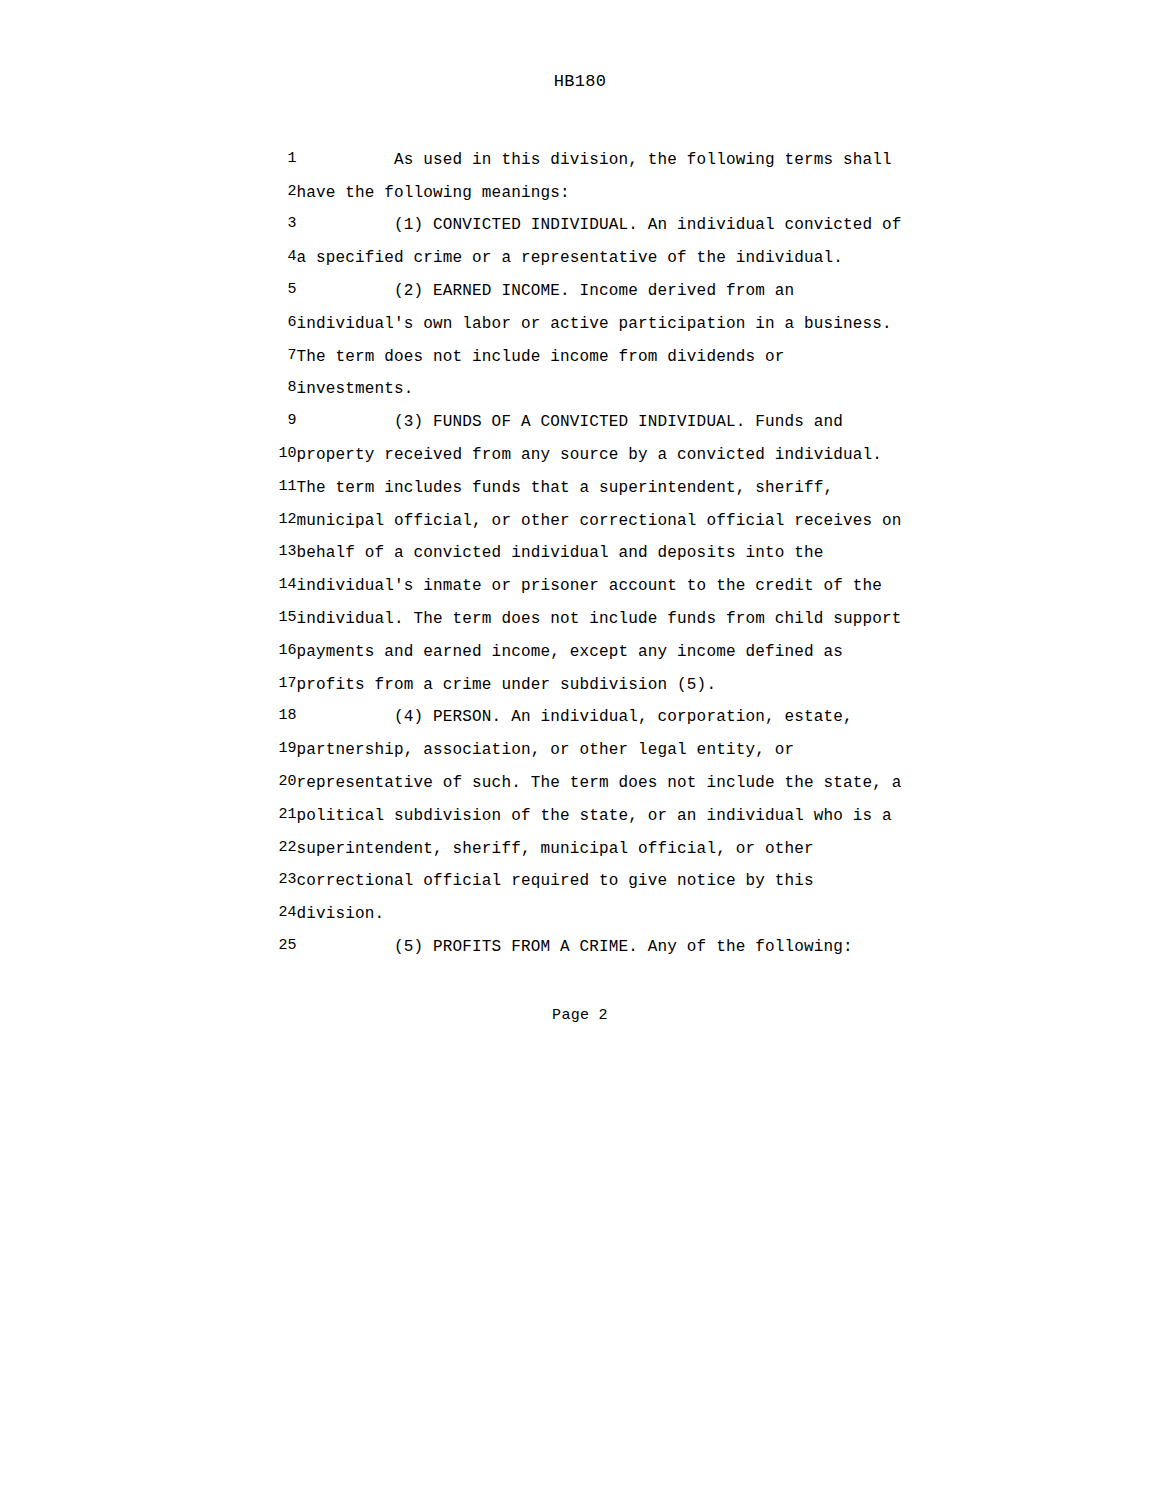HB180
| 1 | As used in this division, the following terms shall |
| 2 | have the following meanings: |
| 3 | (1) CONVICTED INDIVIDUAL. An individual convicted of |
| 4 | a specified crime or a representative of the individual. |
| 5 | (2) EARNED INCOME. Income derived from an |
| 6 | individual's own labor or active participation in a business. |
| 7 | The term does not include income from dividends or |
| 8 | investments. |
| 9 | (3) FUNDS OF A CONVICTED INDIVIDUAL. Funds and |
| 10 | property received from any source by a convicted individual. |
| 11 | The term includes funds that a superintendent, sheriff, |
| 12 | municipal official, or other correctional official receives on |
| 13 | behalf of a convicted individual and deposits into the |
| 14 | individual's inmate or prisoner account to the credit of the |
| 15 | individual. The term does not include funds from child support |
| 16 | payments and earned income, except any income defined as |
| 17 | profits from a crime under subdivision (5). |
| 18 | (4) PERSON. An individual, corporation, estate, |
| 19 | partnership, association, or other legal entity, or |
| 20 | representative of such. The term does not include the state, a |
| 21 | political subdivision of the state, or an individual who is a |
| 22 | superintendent, sheriff, municipal official, or other |
| 23 | correctional official required to give notice by this |
| 24 | division. |
| 25 | (5) PROFITS FROM A CRIME. Any of the following: |
Page 2